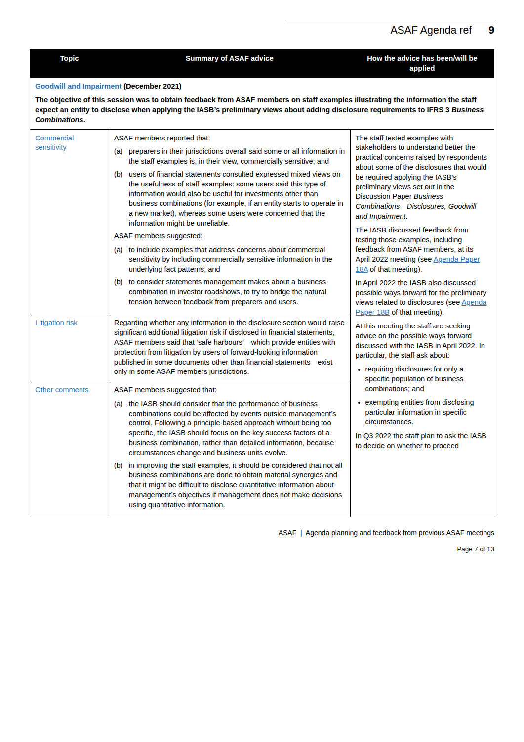ASAF Agenda ref 9
| Topic | Summary of ASAF advice | How the advice has been/will be applied |
| --- | --- | --- |
| Goodwill and Impairment (December 2021) The objective of this session was to obtain feedback from ASAF members on staff examples illustrating the information the staff expect an entity to disclose when applying the IASB’s preliminary views about adding disclosure requirements to IFRS 3 Business Combinations . |
| Commercial sensitivity | ASAF members reported that: (a) preparers in their jurisdictions overall said some or all information in the staff examples is, in their view, commercially sensitive; and (b) users of financial statements consulted expressed mixed views on the usefulness of staff examples: some users said this type of information would also be useful for investments other than business combinations (for example, if an entity starts to operate in a new market), whereas some users were concerned that the information might be unreliable. ASAF members suggested: (a) to include examples that address concerns about commercial sensitivity by including commercially sensitive information in the underlying fact patterns; and (b) to consider statements management makes about a business combination in investor roadshows, to try to bridge the natural tension between feedback from preparers and users. | The staff tested examples with stakeholders to understand better the practical concerns raised by respondents about some of the disclosures that would be required applying the IASB’s preliminary views set out in the Discussion Paper Business Combinations—Disclosures, Goodwill and Impairment . The IASB discussed feedback from testing those examples, including feedback from ASAF members, at its April 2022 meeting (see Agenda Paper 18A of that meeting). In April 2022 the IASB also discussed possible ways forward for the preliminary views related to disclosures (see Agenda Paper 18B of that meeting). At this meeting the staff are seeking advice on the possible ways forward discussed with the IASB in April 2022. In particular, the staff ask about: requiring disclosures for only a specific population of business combinations; and exempting entities from disclosing particular information in specific circumstances. In Q3 2022 the staff plan to ask the IASB to decide on whether to proceed |
| Litigation risk | Regarding whether any information in the disclosure section would raise significant additional litigation risk if disclosed in financial statements, ASAF members said that ‘safe harbours’—which provide entities with protection from litigation by users of forward-looking information published in some documents other than financial statements—exist only in some ASAF members jurisdictions. |
| Other comments | ASAF members suggested that: (a) the IASB should consider that the performance of business combinations could be affected by events outside management’s control. Following a principle-based approach without being too specific, the IASB should focus on the key success factors of a business combination, rather than detailed information, because circumstances change and business units evolve. (b) in improving the staff examples, it should be considered that not all business combinations are done to obtain material synergies and that it might be difficult to disclose quantitative information about management’s objectives if management does not make decisions using quantitative information. |
ASAF | Agenda planning and feedback from previous ASAF meetings
Page 7 of 13